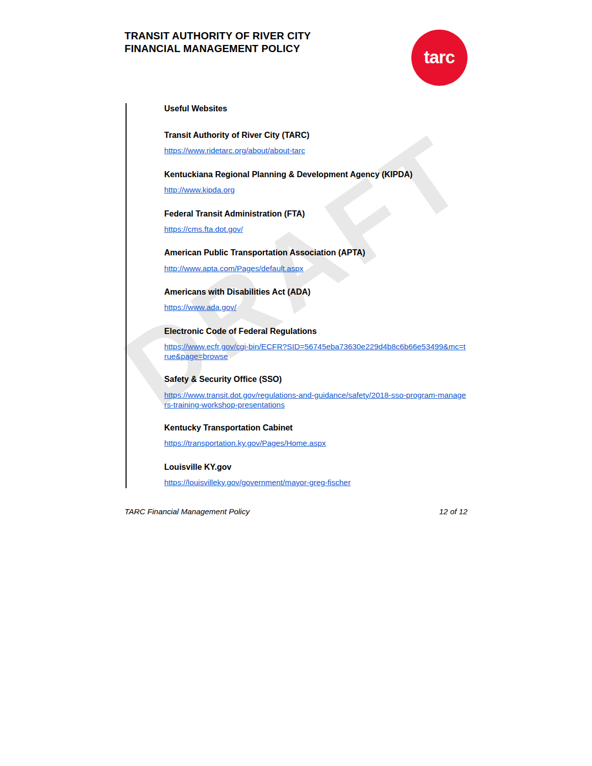DRAFT
TRANSIT AUTHORITY OF RIVER CITY
FINANCIAL MANAGEMENT POLICY
tarc
Useful Websites
Transit Authority of River City (TARC)
https://www.ridetarc.org/about/about-tarc
Kentuckiana Regional Planning & Development Agency (KIPDA)
http://www.kipda.org
Federal Transit Administration (FTA)
https://cms.fta.dot.gov/
American Public Transportation Association (APTA)
http://www.apta.com/Pages/default.aspx
Americans with Disabilities Act (ADA)
https://www.ada.gov/
Electronic Code of Federal Regulations
https://www.ecfr.gov/cgi-bin/ECFR?SID=56745eba73630e229d4b8c6b66e53499&mc=true&page=browse
Safety & Security Office (SSO)
https://www.transit.dot.gov/regulations-and-guidance/safety/2018-sso-program-managers-training-workshop-presentations
Kentucky Transportation Cabinet
https://transportation.ky.gov/Pages/Home.aspx
Louisville KY.gov
https://louisvilleky.gov/government/mayor-greg-fischer
TARC Financial Management Policy 12 of 12